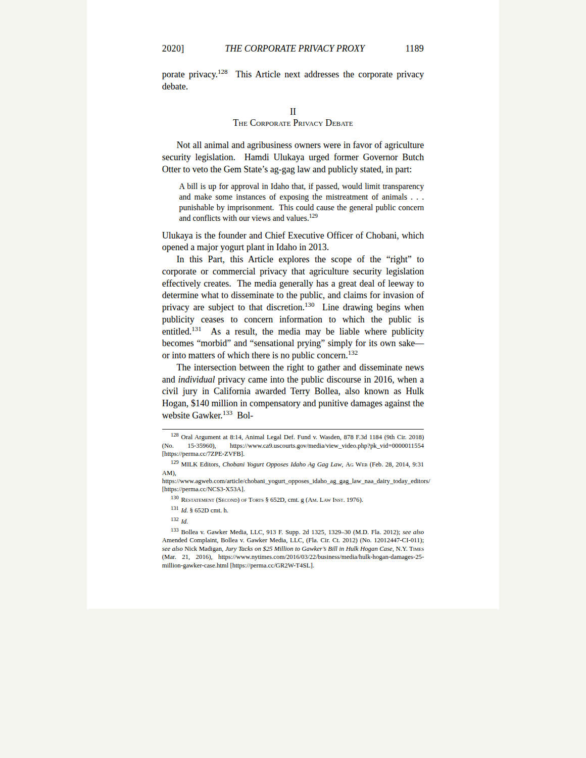2020] THE CORPORATE PRIVACY PROXY 1189
porate privacy.128 This Article next addresses the corporate privacy debate.
II
The Corporate Privacy Debate
Not all animal and agribusiness owners were in favor of agriculture security legislation. Hamdi Ulukaya urged former Governor Butch Otter to veto the Gem State’s ag-gag law and publicly stated, in part:
A bill is up for approval in Idaho that, if passed, would limit transparency and make some instances of exposing the mistreatment of animals . . . punishable by imprisonment. This could cause the general public concern and conflicts with our views and values.129
Ulukaya is the founder and Chief Executive Officer of Chobani, which opened a major yogurt plant in Idaho in 2013.
In this Part, this Article explores the scope of the “right” to corporate or commercial privacy that agriculture security legislation effectively creates. The media generally has a great deal of leeway to determine what to disseminate to the public, and claims for invasion of privacy are subject to that discretion.130 Line drawing begins when publicity ceases to concern information to which the public is entitled.131 As a result, the media may be liable where publicity becomes “morbid” and “sensational prying” simply for its own sake—or into matters of which there is no public concern.132
The intersection between the right to gather and disseminate news and individual privacy came into the public discourse in 2016, when a civil jury in California awarded Terry Bollea, also known as Hulk Hogan, $140 million in compensatory and punitive damages against the website Gawker.133 Bol-
128 Oral Argument at 8:14, Animal Legal Def. Fund v. Wasden, 878 F.3d 1184 (9th Cir. 2018) (No. 15-35960), https://www.ca9.uscourts.gov/media/view_video.php?pk_vid=0000011554 [https://perma.cc/7ZPE-ZVFB].
129 MILK Editors, Chobani Yogurt Opposes Idaho Ag Gag Law, Ag Web (Feb. 28, 2014, 9:31 AM), https://www.agweb.com/article/chobani_yogurt_opposes_idaho_ag_gag_law_naa_dairy_today_editors/ [https://perma.cc/NCS3-X53A].
130 Restatement (Second) of Torts § 652D, cmt. g (Am. Law Inst. 1976).
131 Id. § 652D cmt. h.
132 Id.
133 Bollea v. Gawker Media, LLC, 913 F. Supp. 2d 1325, 1329–30 (M.D. Fla. 2012); see also Amended Complaint, Bollea v. Gawker Media, LLC, (Fla. Cir. Ct. 2012) (No. 12012447-CI-011); see also Nick Madigan, Jury Tacks on $25 Million to Gawker’s Bill in Hulk Hogan Case, N.Y. Times (Mar. 21, 2016), https://www.nytimes.com/2016/03/22/business/media/hulk-hogan-damages-25-million-gawker-case.html [https://perma.cc/GR2W-T4SL].